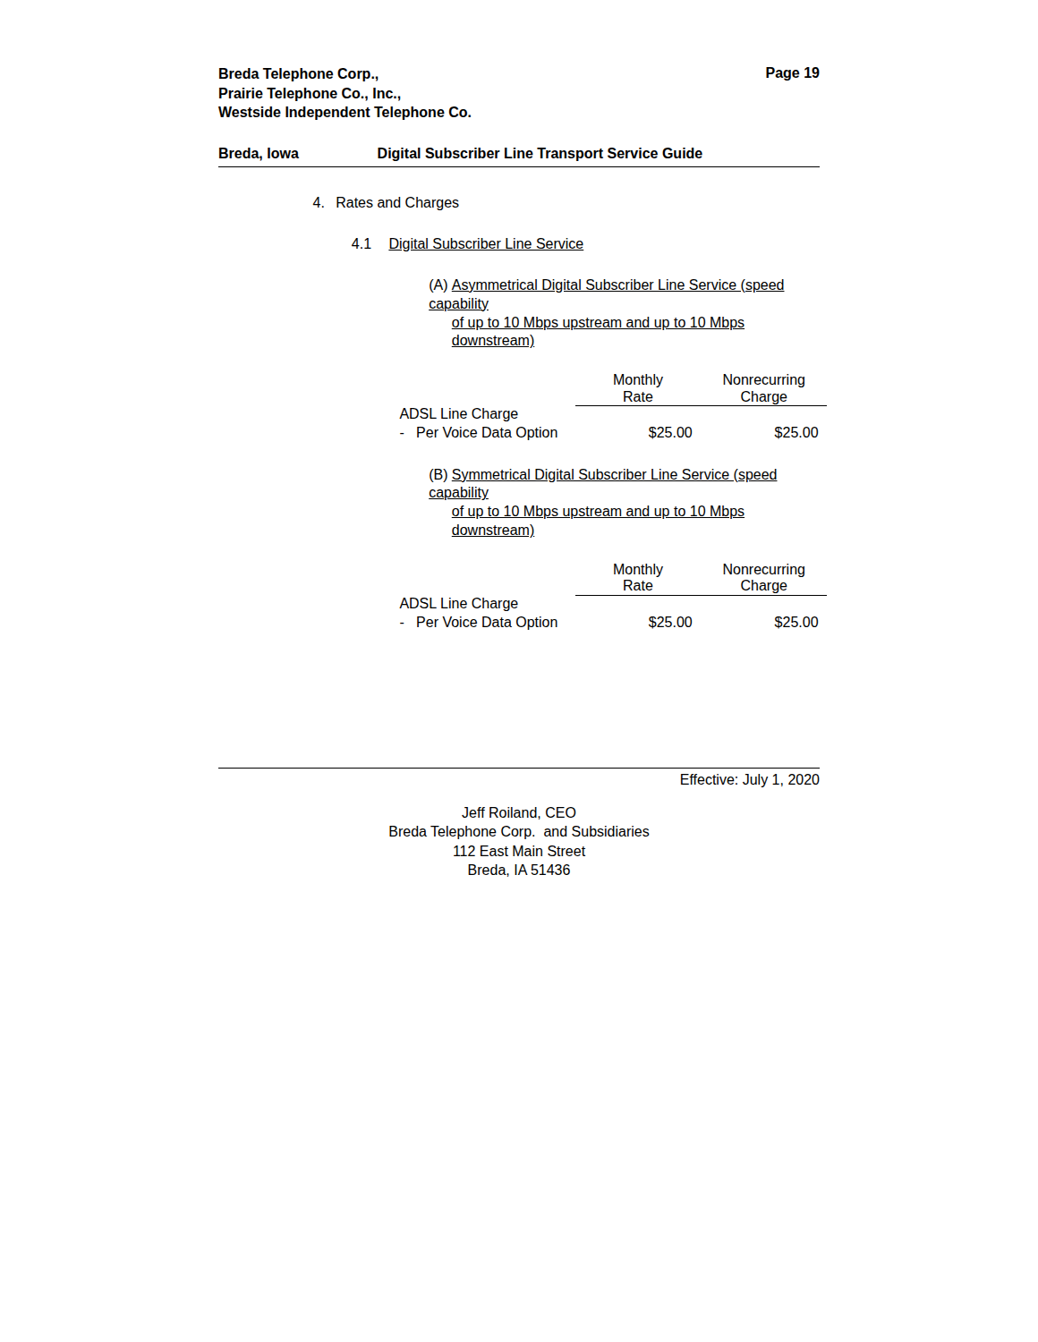Breda Telephone Corp.,
Prairie Telephone Co., Inc.,
Westside Independent Telephone Co.
Page 19
Breda, Iowa Digital Subscriber Line Transport Service Guide
4. Rates and Charges
4.1 Digital Subscriber Line Service
(A) Asymmetrical Digital Subscriber Line Service (speed capability of up to 10 Mbps upstream and up to 10 Mbps downstream)
| | Monthly Rate | Nonrecurring Charge |
| --- | --- | --- |
| ADSL Line Charge | | |
| - Per Voice Data Option | $25.00 | $25.00 |
(B) Symmetrical Digital Subscriber Line Service (speed capability of up to 10 Mbps upstream and up to 10 Mbps downstream)
| | Monthly Rate | Nonrecurring Charge |
| --- | --- | --- |
| ADSL Line Charge | | |
| - Per Voice Data Option | $25.00 | $25.00 |
Effective: July 1, 2020
Jeff Roiland, CEO
Breda Telephone Corp. and Subsidiaries
112 East Main Street
Breda, IA 51436